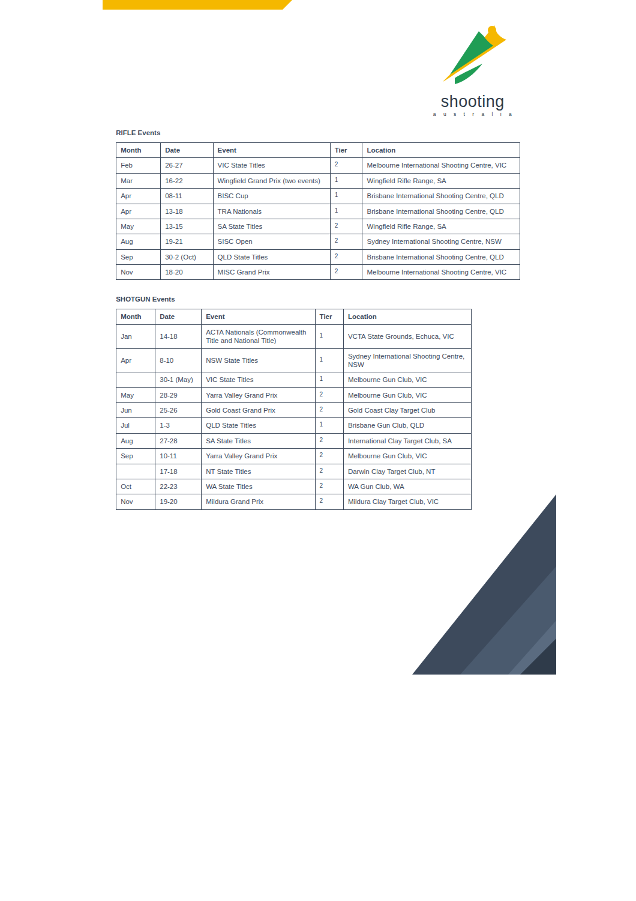shooting
a u s t r a l i a
RIFLE Events
| Month | Date | Event | Tier | Location |
| --- | --- | --- | --- | --- |
| Feb | 26-27 | VIC State Titles | 2 | Melbourne International Shooting Centre, VIC |
| Mar | 16-22 | Wingfield Grand Prix (two events) | 1 | Wingfield Rifle Range, SA |
| Apr | 08-11 | BISC Cup | 1 | Brisbane International Shooting Centre, QLD |
| Apr | 13-18 | TRA Nationals | 1 | Brisbane International Shooting Centre, QLD |
| May | 13-15 | SA State Titles | 2 | Wingfield Rifle Range, SA |
| Aug | 19-21 | SISC Open | 2 | Sydney International Shooting Centre, NSW |
| Sep | 30-2 (Oct) | QLD State Titles | 2 | Brisbane International Shooting Centre, QLD |
| Nov | 18-20 | MISC Grand Prix | 2 | Melbourne International Shooting Centre, VIC |
SHOTGUN Events
| Month | Date | Event | Tier | Location |
| --- | --- | --- | --- | --- |
| Jan | 14-18 | ACTA Nationals (Commonwealth Title and National Title) | 1 | VCTA State Grounds, Echuca, VIC |
| Apr | 8-10 | NSW State Titles | 1 | Sydney International Shooting Centre, NSW |
| | 30-1 (May) | VIC State Titles | 1 | Melbourne Gun Club, VIC |
| May | 28-29 | Yarra Valley Grand Prix | 2 | Melbourne Gun Club, VIC |
| Jun | 25-26 | Gold Coast Grand Prix | 2 | Gold Coast Clay Target Club |
| Jul | 1-3 | QLD State Titles | 1 | Brisbane Gun Club, QLD |
| Aug | 27-28 | SA State Titles | 2 | International Clay Target Club, SA |
| Sep | 10-11 | Yarra Valley Grand Prix | 2 | Melbourne Gun Club, VIC |
| | 17-18 | NT State Titles | 2 | Darwin Clay Target Club, NT |
| Oct | 22-23 | WA State Titles | 2 | WA Gun Club, WA |
| Nov | 19-20 | Mildura Grand Prix | 2 | Mildura Clay Target Club, VIC |